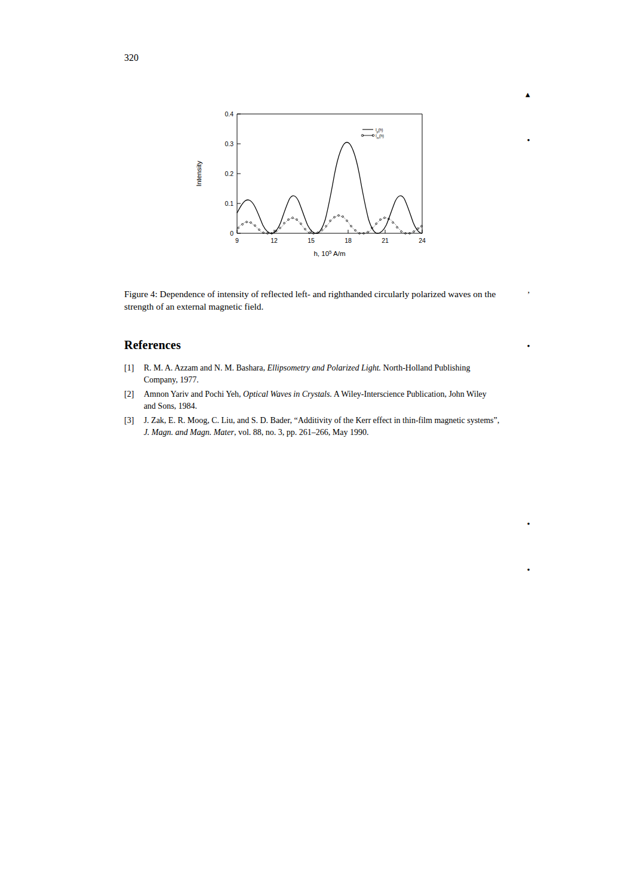320
0 0.1 0.2 0.3 0.4 9 12 15 18 21 24 Intensity h, 105 A/m Ip(h) Im(h)
Figure 4: Dependence of intensity of reflected left- and righthanded circularly polarized waves on the strength of an external magnetic field.
References
[1] R. M. A. Azzam and N. M. Bashara, Ellipsometry and Polarized Light. North-Holland Publishing Company, 1977.
[2] Amnon Yariv and Pochi Yeh, Optical Waves in Crystals. A Wiley-Interscience Publication, John Wiley and Sons, 1984.
[3] J. Zak, E. R. Moog, C. Liu, and S. D. Bader, “Additivity of the Kerr effect in thin-film magnetic systems”, J. Magn. and Magn. Mater, vol. 88, no. 3, pp. 261–266, May 1990.
▴ • ’ • • •